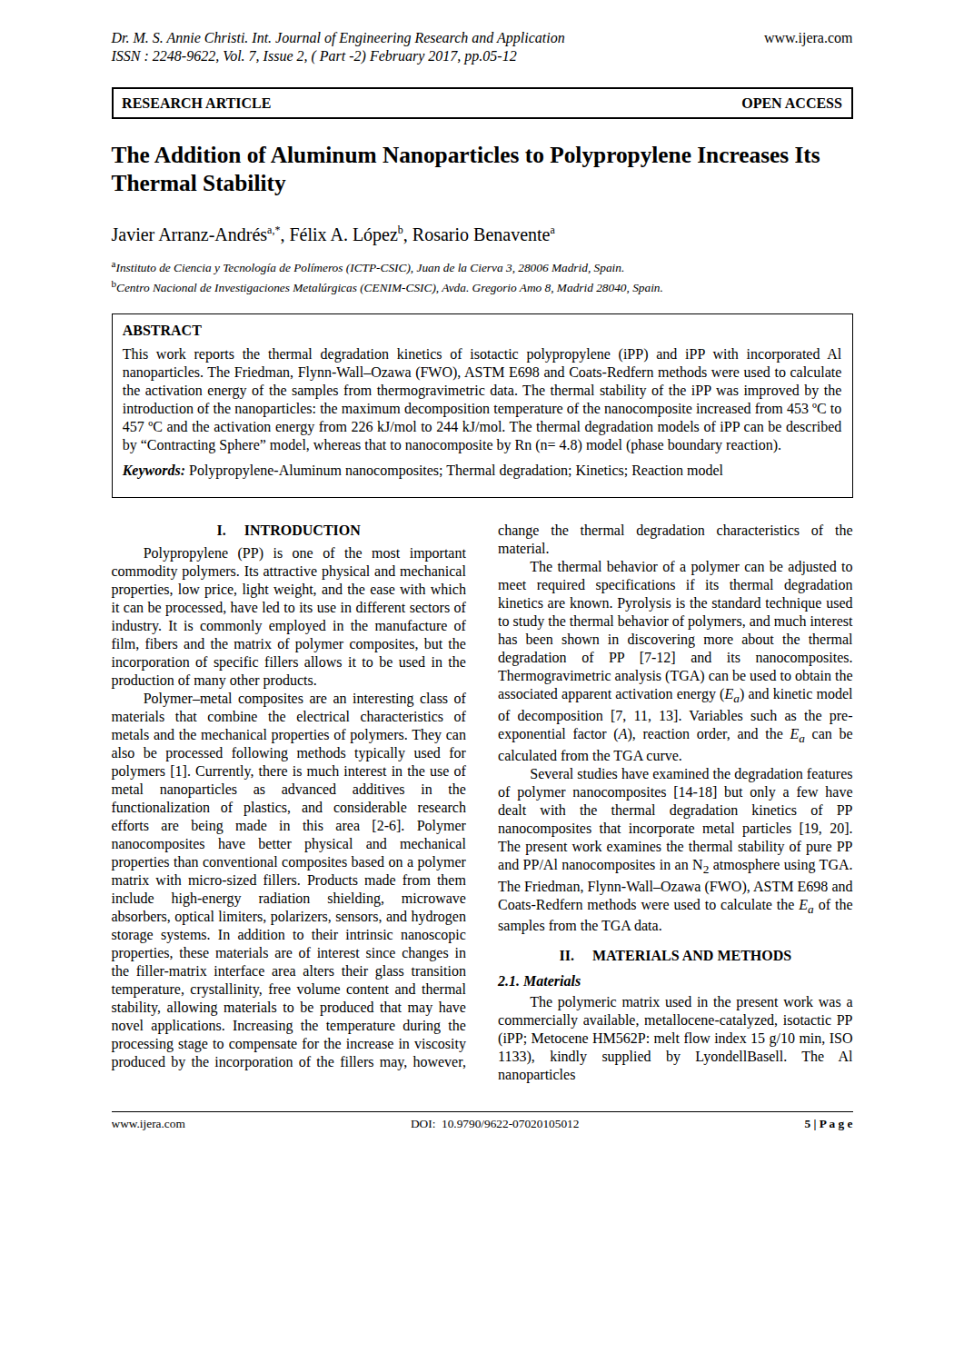Dr. M. S. Annie Christi. Int. Journal of Engineering Research and Application www.ijera.com
ISSN : 2248-9622, Vol. 7, Issue 2, ( Part -2) February 2017, pp.05-12
RESEARCH ARTICLE OPEN ACCESS
The Addition of Aluminum Nanoparticles to Polypropylene Increases Its Thermal Stability
Javier Arranz-Andrésa,*, Félix A. Lópezb, Rosario Benaventea
aInstituto de Ciencia y Tecnología de Polímeros (ICTP-CSIC), Juan de la Cierva 3, 28006 Madrid, Spain.
bCentro Nacional de Investigaciones Metalúrgicas (CENIM-CSIC), Avda. Gregorio Amo 8, Madrid 28040, Spain.
ABSTRACT
This work reports the thermal degradation kinetics of isotactic polypropylene (iPP) and iPP with incorporated Al nanoparticles. The Friedman, Flynn-Wall–Ozawa (FWO), ASTM E698 and Coats-Redfern methods were used to calculate the activation energy of the samples from thermogravimetric data. The thermal stability of the iPP was improved by the introduction of the nanoparticles: the maximum decomposition temperature of the nanocomposite increased from 453 ºC to 457 ºC and the activation energy from 226 kJ/mol to 244 kJ/mol. The thermal degradation models of iPP can be described by “Contracting Sphere” model, whereas that to nanocomposite by Rn (n= 4.8) model (phase boundary reaction).
Keywords: Polypropylene-Aluminum nanocomposites; Thermal degradation; Kinetics; Reaction model
I. INTRODUCTION
Polypropylene (PP) is one of the most important commodity polymers. Its attractive physical and mechanical properties, low price, light weight, and the ease with which it can be processed, have led to its use in different sectors of industry. It is commonly employed in the manufacture of film, fibers and the matrix of polymer composites, but the incorporation of specific fillers allows it to be used in the production of many other products.
Polymer–metal composites are an interesting class of materials that combine the electrical characteristics of metals and the mechanical properties of polymers. They can also be processed following methods typically used for polymers [1]. Currently, there is much interest in the use of metal nanoparticles as advanced additives in the functionalization of plastics, and considerable research efforts are being made in this area [2-6]. Polymer nanocomposites have better physical and mechanical properties than conventional composites based on a polymer matrix with micro-sized fillers. Products made from them include high-energy radiation shielding, microwave absorbers, optical limiters, polarizers, sensors, and hydrogen storage systems. In addition to their intrinsic nanoscopic properties, these materials are of interest since changes in the filler-matrix interface area alters their glass transition temperature, crystallinity, free volume content and thermal stability, allowing materials to be produced that may have novel applications. Increasing the temperature during the processing stage to compensate for the increase in viscosity produced by the incorporation of the fillers may, however, change the thermal degradation characteristics of the material.
The thermal behavior of a polymer can be adjusted to meet required specifications if its thermal degradation kinetics are known. Pyrolysis is the standard technique used to study the thermal behavior of polymers, and much interest has been shown in discovering more about the thermal degradation of PP [7-12] and its nanocomposites. Thermogravimetric analysis (TGA) can be used to obtain the associated apparent activation energy (Ea) and kinetic model of decomposition [7, 11, 13]. Variables such as the pre-exponential factor (A), reaction order, and the Ea can be calculated from the TGA curve.
Several studies have examined the degradation features of polymer nanocomposites [14-18] but only a few have dealt with the thermal degradation kinetics of PP nanocomposites that incorporate metal particles [19, 20]. The present work examines the thermal stability of pure PP and PP/Al nanocomposites in an N2 atmosphere using TGA. The Friedman, Flynn-Wall–Ozawa (FWO), ASTM E698 and Coats-Redfern methods were used to calculate the Ea of the samples from the TGA data.
II. MATERIALS AND METHODS
2.1. Materials
The polymeric matrix used in the present work was a commercially available, metallocene-catalyzed, isotactic PP (iPP; Metocene HM562P: melt flow index 15 g/10 min, ISO 1133), kindly supplied by LyondellBasell. The Al nanoparticles
www.ijera.com 5 | P a g e
DOI: 10.9790/9622-07020105012